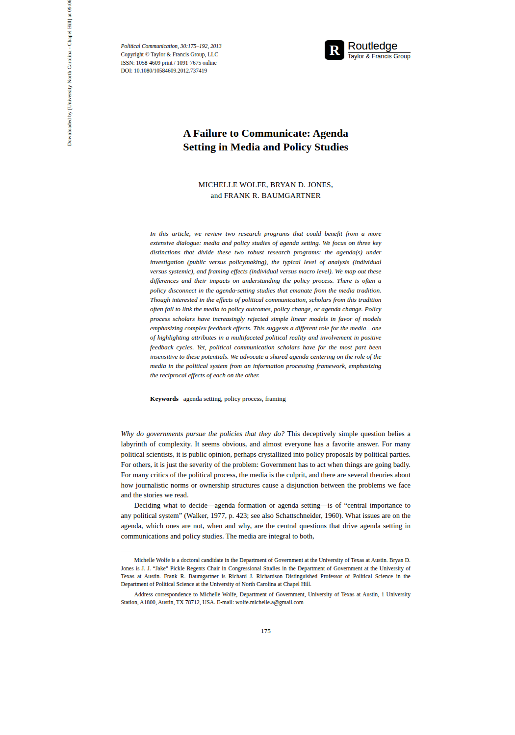Downloaded by [University North Carolina - Chapel Hill] at 09:06 03 May 2013
Political Communication, 30:175–192, 2013
Copyright © Taylor & Francis Group, LLC
ISSN: 1058-4609 print / 1091-7675 online
DOI: 10.1080/10584609.2012.737419
RRoutledge Taylor & Francis Group
A Failure to Communicate: Agenda
Setting in Media and Policy Studies
MICHELLE WOLFE, BRYAN D. JONES,
and FRANK R. BAUMGARTNER
In this article, we review two research programs that could benefit from a more extensive dialogue: media and policy studies of agenda setting. We focus on three key distinctions that divide these two robust research programs: the agenda(s) under investigation (public versus policymaking), the typical level of analysis (individual versus systemic), and framing effects (individual versus macro level). We map out these differences and their impacts on understanding the policy process. There is often a policy disconnect in the agenda-setting studies that emanate from the media tradition. Though interested in the effects of political communication, scholars from this tradition often fail to link the media to policy outcomes, policy change, or agenda change. Policy process scholars have increasingly rejected simple linear models in favor of models emphasizing complex feedback effects. This suggests a different role for the media—one of highlighting attributes in a multifaceted political reality and involvement in positive feedback cycles. Yet, political communication scholars have for the most part been insensitive to these potentials. We advocate a shared agenda centering on the role of the media in the political system from an information processing framework, emphasizing the reciprocal effects of each on the other.
Keywords agenda setting, policy process, framing
Why do governments pursue the policies that they do? This deceptively simple question belies a labyrinth of complexity. It seems obvious, and almost everyone has a favorite answer. For many political scientists, it is public opinion, perhaps crystallized into policy proposals by political parties. For others, it is just the severity of the problem: Government has to act when things are going badly. For many critics of the political process, the media is the culprit, and there are several theories about how journalistic norms or ownership structures cause a disjunction between the problems we face and the stories we read.
Deciding what to decide—agenda formation or agenda setting—is of “central importance to any political system” (Walker, 1977, p. 423; see also Schattschneider, 1960). What issues are on the agenda, which ones are not, when and why, are the central questions that drive agenda setting in communications and policy studies. The media are integral to both,
Michelle Wolfe is a doctoral candidate in the Department of Government at the University of Texas at Austin. Bryan D. Jones is J. J. “Jake” Pickle Regents Chair in Congressional Studies in the Department of Government at the University of Texas at Austin. Frank R. Baumgartner is Richard J. Richardson Distinguished Professor of Political Science in the Department of Political Science at the University of North Carolina at Chapel Hill.
Address correspondence to Michelle Wolfe, Department of Government, University of Texas at Austin, 1 University Station, A1800, Austin, TX 78712, USA. E-mail: wolfe.michelle.a@gmail.com
175